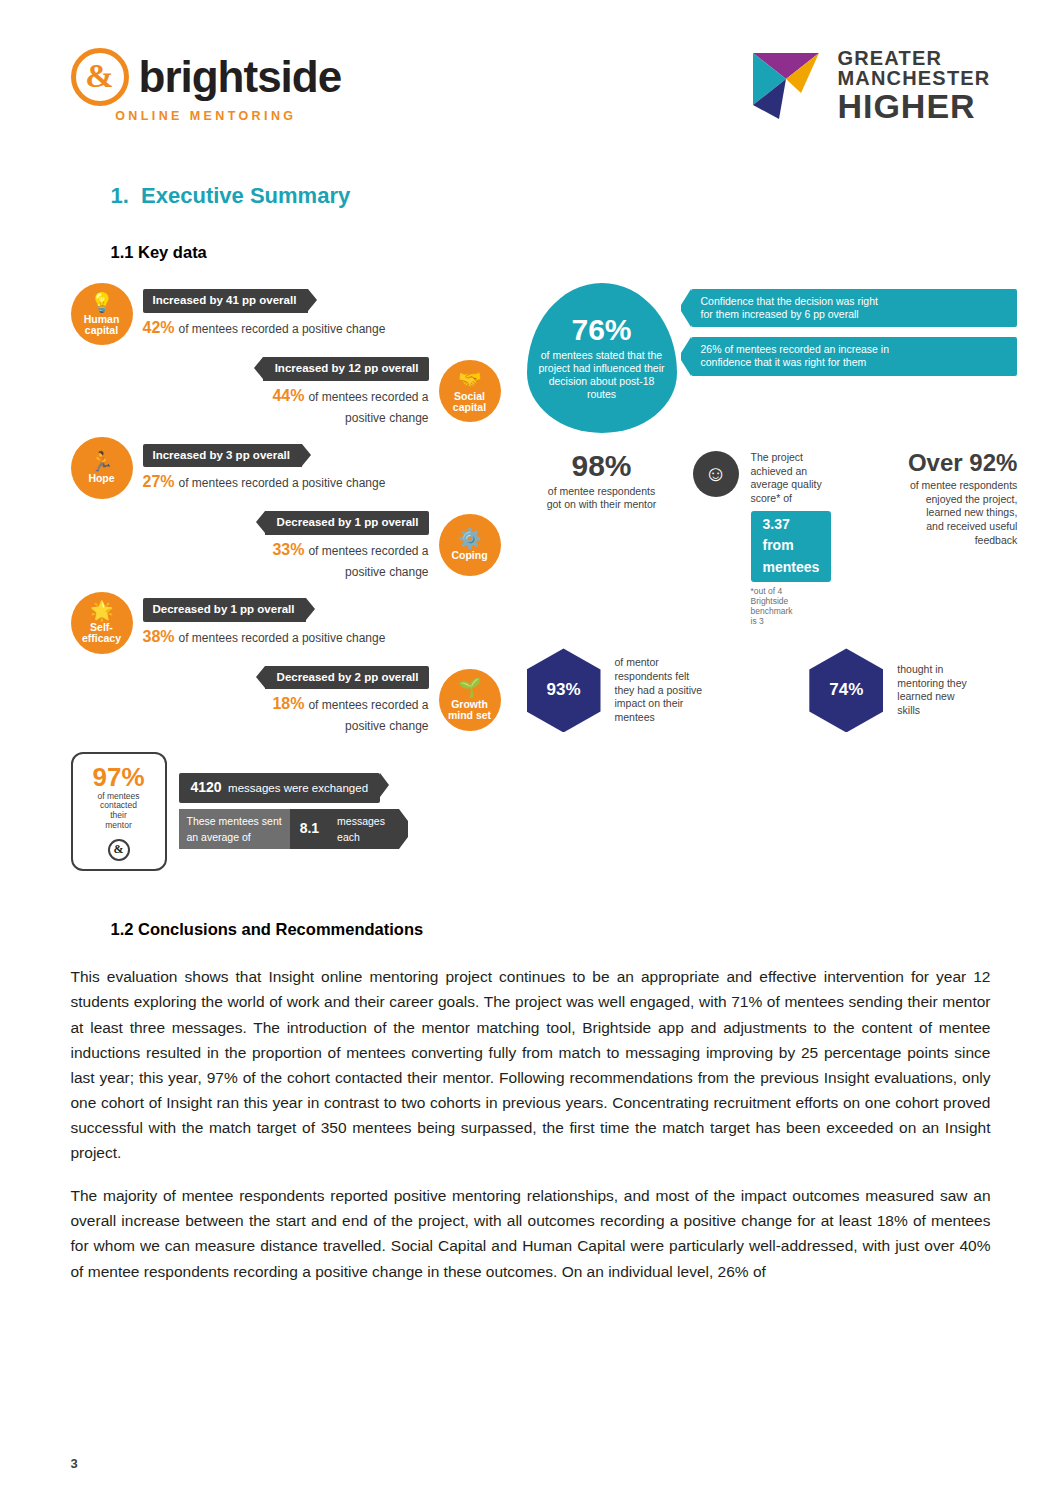& brightside
Online Mentoring
Greater
Manchester
Higher
1. Executive Summary
1.1 Key data
💡Human
capital
Increased by 41 pp overall
42% of mentees recorded a positive change
🤝Social
capital
Increased by 12 pp overall
44% of mentees recorded a
positive change
🏃Hope
Increased by 3 pp overall
27% of mentees recorded a positive change
⚙️Coping
Decreased by 1 pp overall
33% of mentees recorded a
positive change
🌟Self-
efficacy
Decreased by 1 pp overall
38% of mentees recorded a positive change
🌱Growth
mind set
Decreased by 2 pp overall
18% of mentees recorded a
positive change
97%
of mentees
contacted
their
mentor
&
4120 messages were exchanged
These mentees sent
an average of
8.1
messages
each
76%
of mentees stated that the
project had influenced their
decision about post-18
routes
Confidence that the decision was right
for them increased by 6 pp overall
26% of mentees recorded an increase in
confidence that it was right for them
98%
of mentee respondents
got on with their mentor
☺
The project achieved an
average quality score* of
3.37 from mentees
*out of 4
Brightside benchmark
is 3
Over 92%
of mentee respondents
enjoyed the project,
learned new things,
and received useful
feedback
93%
of mentor
respondents felt
they had a positive
impact on their
mentees
74%
thought in
mentoring they
learned new
skills
1.2 Conclusions and Recommendations
This evaluation shows that Insight online mentoring project continues to be an appropriate and effective intervention for year 12 students exploring the world of work and their career goals. The project was well engaged, with 71% of mentees sending their mentor at least three messages. The introduction of the mentor matching tool, Brightside app and adjustments to the content of mentee inductions resulted in the proportion of mentees converting fully from match to messaging improving by 25 percentage points since last year; this year, 97% of the cohort contacted their mentor. Following recommendations from the previous Insight evaluations, only one cohort of Insight ran this year in contrast to two cohorts in previous years. Concentrating recruitment efforts on one cohort proved successful with the match target of 350 mentees being surpassed, the first time the match target has been exceeded on an Insight project.
The majority of mentee respondents reported positive mentoring relationships, and most of the impact outcomes measured saw an overall increase between the start and end of the project, with all outcomes recording a positive change for at least 18% of mentees for whom we can measure distance travelled. Social Capital and Human Capital were particularly well-addressed, with just over 40% of mentee respondents recording a positive change in these outcomes. On an individual level, 26% of
3